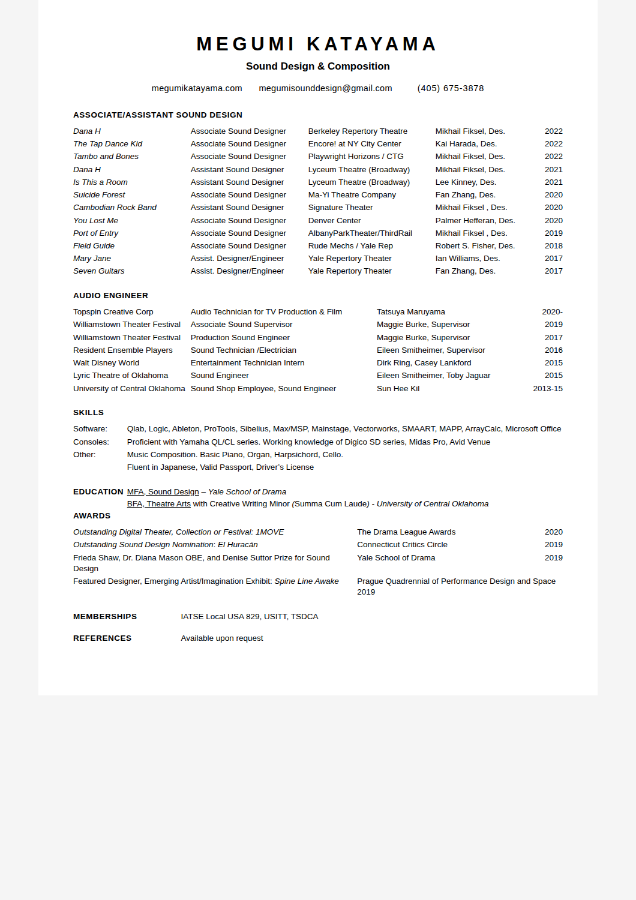MEGUMI KATAYAMA
Sound Design & Composition
megumikatayama.com megumisounddesign@gmail.com (405) 675-3878
Associate/Assistant Sound Design
| Dana H | Associate Sound Designer | Berkeley Repertory Theatre | Mikhail Fiksel, Des. | 2022 |
| The Tap Dance Kid | Associate Sound Designer | Encore! at NY City Center | Kai Harada, Des. | 2022 |
| Tambo and Bones | Associate Sound Designer | Playwright Horizons / CTG | Mikhail Fiksel, Des. | 2022 |
| Dana H | Assistant Sound Designer | Lyceum Theatre (Broadway) | Mikhail Fiksel, Des. | 2021 |
| Is This a Room | Assistant Sound Designer | Lyceum Theatre (Broadway) | Lee Kinney, Des. | 2021 |
| Suicide Forest | Associate Sound Designer | Ma-Yi Theatre Company | Fan Zhang, Des. | 2020 |
| Cambodian Rock Band | Assistant Sound Designer | Signature Theater | Mikhail Fiksel , Des. | 2020 |
| You Lost Me | Associate Sound Designer | Denver Center | Palmer Hefferan, Des. | 2020 |
| Port of Entry | Associate Sound Designer | AlbanyParkTheater/ThirdRail | Mikhail Fiksel , Des. | 2019 |
| Field Guide | Associate Sound Designer | Rude Mechs / Yale Rep | Robert S. Fisher, Des. | 2018 |
| Mary Jane | Assist. Designer/Engineer | Yale Repertory Theater | Ian Williams, Des. | 2017 |
| Seven Guitars | Assist. Designer/Engineer | Yale Repertory Theater | Fan Zhang, Des. | 2017 |
Audio Engineer
| Topspin Creative Corp | Audio Technician for TV Production & Film | Tatsuya Maruyama | 2020- |
| Williamstown Theater Festival | Associate Sound Supervisor | Maggie Burke, Supervisor | 2019 |
| Williamstown Theater Festival | Production Sound Engineer | Maggie Burke, Supervisor | 2017 |
| Resident Ensemble Players | Sound Technician /Electrician | Eileen Smitheimer, Supervisor | 2016 |
| Walt Disney World | Entertainment Technician Intern | Dirk Ring, Casey Lankford | 2015 |
| Lyric Theatre of Oklahoma | Sound Engineer | Eileen Smitheimer, Toby Jaguar | 2015 |
| University of Central Oklahoma | Sound Shop Employee, Sound Engineer | Sun Hee Kil | 2013-15 |
Skills
| Software: | Qlab, Logic, Ableton, ProTools, Sibelius, Max/MSP, Mainstage, Vectorworks, SMAART, MAPP, ArrayCalc, Microsoft Office |
| Consoles: | Proficient with Yamaha QL/CL series. Working knowledge of Digico SD series, Midas Pro, Avid Venue |
| Other: | Music Composition. Basic Piano, Organ, Harpsichord, Cello. |
| | Fluent in Japanese, Valid Passport, Driver’s License |
Education
MFA, Sound Design – Yale School of Drama
BFA, Theatre Arts with Creative Writing Minor (Summa Cum Laude) - University of Central Oklahoma
Awards
| Outstanding Digital Theater, Collection or Festival: 1MOVE | The Drama League Awards | 2020 |
| Outstanding Sound Design Nomination : El Huracán | Connecticut Critics Circle | 2019 |
| Frieda Shaw, Dr. Diana Mason OBE, and Denise Suttor Prize for Sound Design | Yale School of Drama | 2019 |
| Featured Designer, Emerging Artist/Imagination Exhibit: Spine Line Awake | Prague Quadrennial of Performance Design and Space 2019 |
Memberships
IATSE Local USA 829, USITT, TSDCA
References
Available upon request